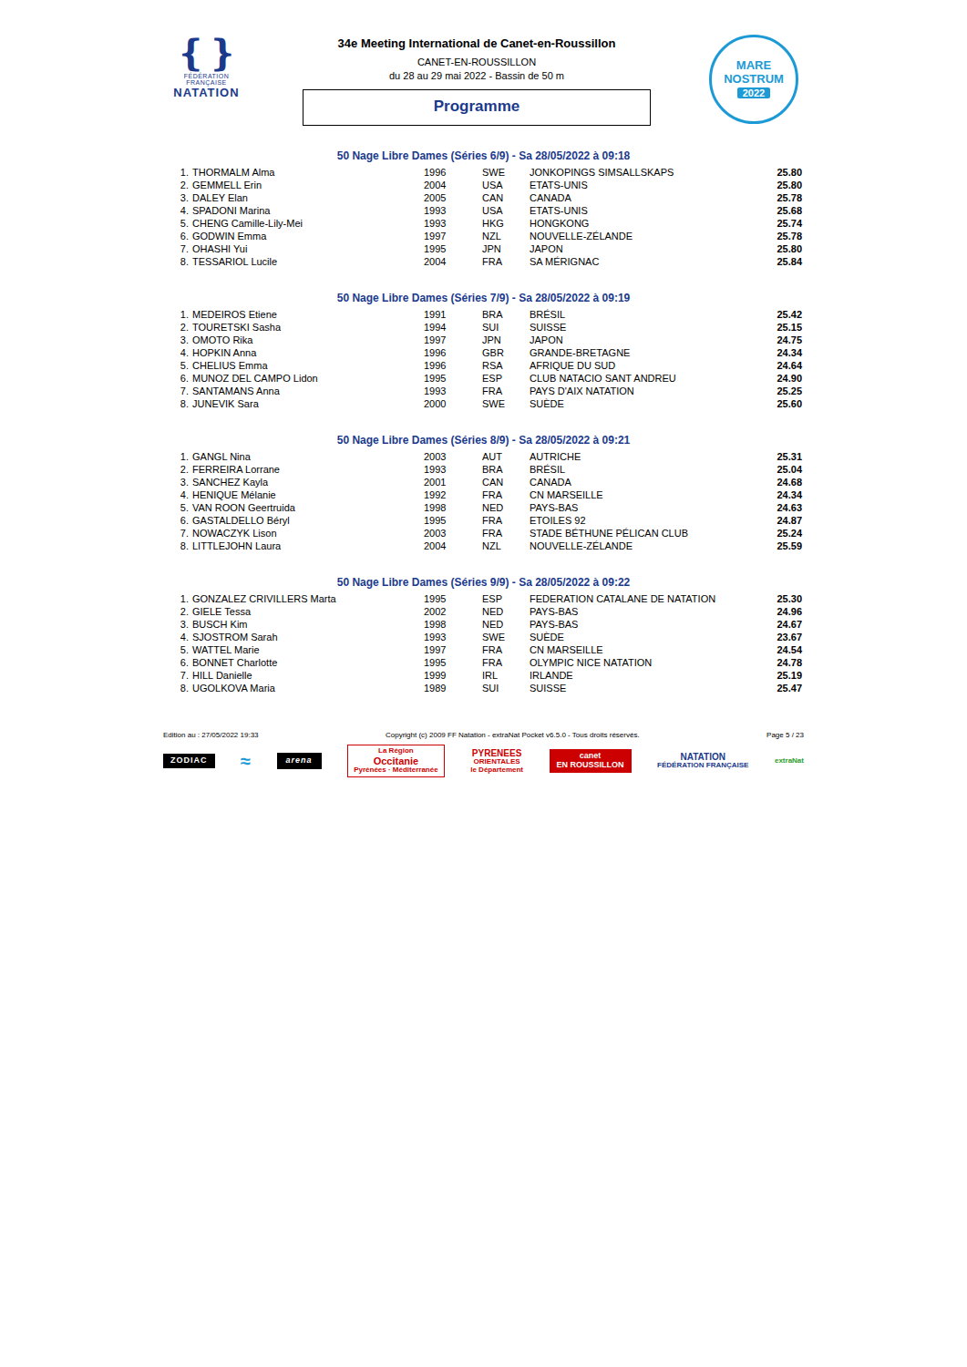❴❵
FÉDÉRATION FRANÇAISE
NATATION
34e Meeting International de Canet-en-Roussillon
CANET-EN-ROUSSILLON
du 28 au 29 mai 2022 - Bassin de 50 m
Programme
MARE NOSTRUM 2022
50 Nage Libre Dames (Séries 6/9) - Sa 28/05/2022 à 09:18
| 1. | THORMALM Alma | 1996 | SWE | JONKOPINGS SIMSALLSKAPS | 25.80 |
| 2. | GEMMELL Erin | 2004 | USA | ETATS-UNIS | 25.80 |
| 3. | DALEY Elan | 2005 | CAN | CANADA | 25.78 |
| 4. | SPADONI Marina | 1993 | USA | ETATS-UNIS | 25.68 |
| 5. | CHENG Camille-Lily-Mei | 1993 | HKG | HONGKONG | 25.74 |
| 6. | GODWIN Emma | 1997 | NZL | NOUVELLE-ZÉLANDE | 25.78 |
| 7. | OHASHI Yui | 1995 | JPN | JAPON | 25.80 |
| 8. | TESSARIOL Lucile | 2004 | FRA | SA MÉRIGNAC | 25.84 |
50 Nage Libre Dames (Séries 7/9) - Sa 28/05/2022 à 09:19
| 1. | MEDEIROS Etiene | 1991 | BRA | BRÉSIL | 25.42 |
| 2. | TOURETSKI Sasha | 1994 | SUI | SUISSE | 25.15 |
| 3. | OMOTO Rika | 1997 | JPN | JAPON | 24.75 |
| 4. | HOPKIN Anna | 1996 | GBR | GRANDE-BRETAGNE | 24.34 |
| 5. | CHELIUS Emma | 1996 | RSA | AFRIQUE DU SUD | 24.64 |
| 6. | MUNOZ DEL CAMPO Lidon | 1995 | ESP | CLUB NATACIO SANT ANDREU | 24.90 |
| 7. | SANTAMANS Anna | 1993 | FRA | PAYS D'AIX NATATION | 25.25 |
| 8. | JUNEVIK Sara | 2000 | SWE | SUÈDE | 25.60 |
50 Nage Libre Dames (Séries 8/9) - Sa 28/05/2022 à 09:21
| 1. | GANGL Nina | 2003 | AUT | AUTRICHE | 25.31 |
| 2. | FERREIRA Lorrane | 1993 | BRA | BRÉSIL | 25.04 |
| 3. | SANCHEZ Kayla | 2001 | CAN | CANADA | 24.68 |
| 4. | HENIQUE Mélanie | 1992 | FRA | CN MARSEILLE | 24.34 |
| 5. | VAN ROON Geertruida | 1998 | NED | PAYS-BAS | 24.63 |
| 6. | GASTALDELLO Béryl | 1995 | FRA | ETOILES 92 | 24.87 |
| 7. | NOWACZYK Lison | 2003 | FRA | STADE BÉTHUNE PÉLICAN CLUB | 25.24 |
| 8. | LITTLEJOHN Laura | 2004 | NZL | NOUVELLE-ZÉLANDE | 25.59 |
50 Nage Libre Dames (Séries 9/9) - Sa 28/05/2022 à 09:22
| 1. | GONZALEZ CRIVILLERS Marta | 1995 | ESP | FEDERATION CATALANE DE NATATION | 25.30 |
| 2. | GIELE Tessa | 2002 | NED | PAYS-BAS | 24.96 |
| 3. | BUSCH Kim | 1998 | NED | PAYS-BAS | 24.67 |
| 4. | SJOSTROM Sarah | 1993 | SWE | SUÈDE | 23.67 |
| 5. | WATTEL Marie | 1997 | FRA | CN MARSEILLE | 24.54 |
| 6. | BONNET Charlotte | 1995 | FRA | OLYMPIC NICE NATATION | 24.78 |
| 7. | HILL Danielle | 1999 | IRL | IRLANDE | 25.19 |
| 8. | UGOLKOVA Maria | 1989 | SUI | SUISSE | 25.47 |
Edition au : 27/05/2022 19:33
Copyright (c) 2009 FF Natation - extraNat Pocket v6.5.0 - Tous droits réservés.
Page 5 / 23
ZODIAC
≈
arena
La Région Occitanie Pyrénées · Méditerranée
PYRENEES ORIENTALES
le Département
canet
EN ROUSSILLON
NATATION FÉDÉRATION FRANÇAISE
extraNat